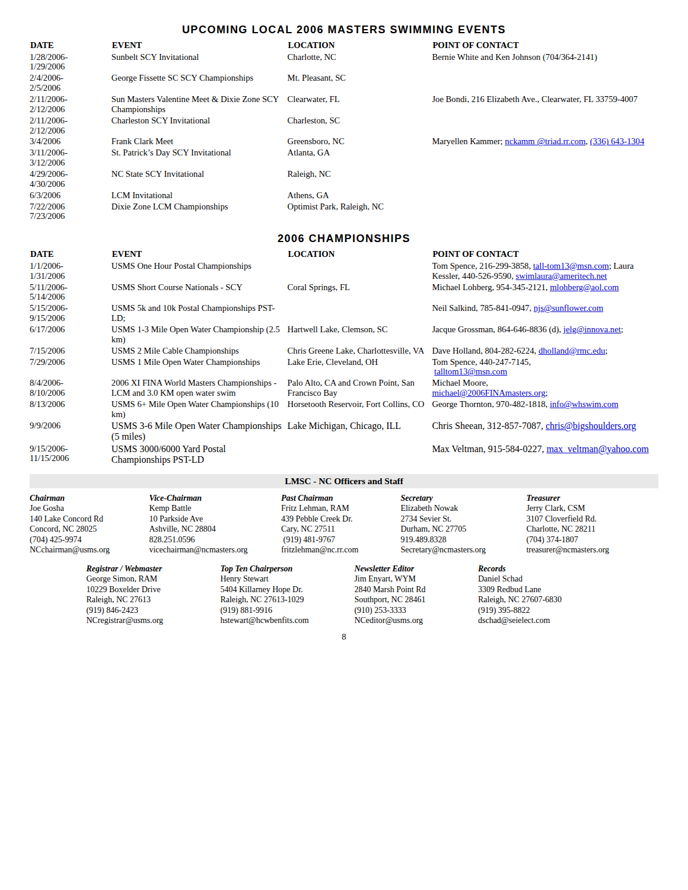UPCOMING LOCAL 2006 MASTERS SWIMMING EVENTS
| DATE | EVENT | LOCATION | POINT OF CONTACT |
| --- | --- | --- | --- |
| 1/28/2006- 1/29/2006 | Sunbelt SCY Invitational | Charlotte, NC | Bernie White and Ken Johnson (704/364-2141) |
| 2/4/2006- 2/5/2006 | George Fissette SC SCY Championships | Mt. Pleasant, SC | |
| 2/11/2006- 2/12/2006 | Sun Masters Valentine Meet & Dixie Zone SCY Championships | Clearwater, FL | Joe Bondi, 216 Elizabeth Ave., Clearwater, FL 33759-4007 |
| 2/11/2006- 2/12/2006 | Charleston SCY Invitational | Charleston, SC | |
| 3/4/2006 | Frank Clark Meet | Greensboro, NC | Maryellen Kammer; nckamm @triad.rr.com , (336) 643-1304 |
| 3/11/2006- 3/12/2006 | St. Patrick’s Day SCY Invitational | Atlanta, GA | |
| 4/29/2006- 4/30/2006 | NC State SCY Invitational | Raleigh, NC | |
| 6/3/2006 | LCM Invitational | Athens, GA | |
| 7/22/2006 7/23/2006 | Dixie Zone LCM Championships | Optimist Park, Raleigh, NC | |
2006 CHAMPIONSHIPS
| DATE | EVENT | LOCATION | POINT OF CONTACT |
| --- | --- | --- | --- |
| 1/1/2006- 1/31/2006 | USMS One Hour Postal Championships | | Tom Spence, 216-299-3858, tall-tom13@msn.com ; Laura Kessler, 440-526-9590, swimlaura@ameritech.net |
| 5/11/2006- 5/14/2006 | USMS Short Course Nationals - SCY | Coral Springs, FL | Michael Lohberg, 954-345-2121, mlohberg@aol.com |
| 5/15/2006- 9/15/2006 | USMS 5k and 10k Postal Championships PST-LD; | | Neil Salkind, 785-841-0947, njs@sunflower.com |
| 6/17/2006 | USMS 1-3 Mile Open Water Championship (2.5 km) | Hartwell Lake, Clemson, SC | Jacque Grossman, 864-646-8836 (d), jelg@innova.net ; |
| 7/15/2006 | USMS 2 Mile Cable Championships | Chris Greene Lake, Charlottesville, VA | Dave Holland, 804-282-6224, dholland@rmc.edu ; |
| 7/29/2006 | USMS 1 Mile Open Water Championships | Lake Erie, Cleveland, OH | Tom Spence, 440-247-7145, talltom13@msn.com |
| 8/4/2006- 8/10/2006 | 2006 XI FINA World Masters Championships - LCM and 3.0 KM open water swim | Palo Alto, CA and Crown Point, San Francisco Bay | Michael Moore, michael@2006FINAmasters.org ; |
| 8/13/2006 | USMS 6+ Mile Open Water Championships (10 km) | Horsetooth Reservoir, Fort Collins, CO | George Thornton, 970-482-1818, info@whswim.com |
| 9/9/2006 | USMS 3-6 Mile Open Water Championships (5 miles) | Lake Michigan, Chicago, ILL | Chris Sheean, 312-857-7087, chris@bigshoulders.org |
| 9/15/2006- 11/15/2006 | USMS 3000/6000 Yard Postal Championships PST-LD | | Max Veltman, 915-584-0227, max_veltman@yahoo.com |
LMSC - NC Officers and Staff
| Chairman Joe Gosha 140 Lake Concord Rd Concord, NC 28025 (704) 425-9974 NCchairman@usms.org | Vice-Chairman Kemp Battle 10 Parkside Ave Ashville, NC 28804 828.251.0596 vicechairman@ncmasters.org | Past Chairman Fritz Lehman, RAM 439 Pebble Creek Dr. Cary, NC 27511 (919) 481-9767 fritzlehman@nc.rr.com | Secretary Elizabeth Nowak 2734 Sevier St. Durham, NC 27705 919.489.8328 Secretary@ncmasters.org | Treasurer Jerry Clark, CSM 3107 Cloverfield Rd. Charlotte, NC 28211 (704) 374-1807 treasurer@ncmasters.org |
| Registrar / Webmaster George Simon, RAM 10229 Boxelder Drive Raleigh, NC 27613 (919) 846-2423 NCregistrar@usms.org | Top Ten Chairperson Henry Stewart 5404 Killarney Hope Dr. Raleigh, NC 27613-1029 (919) 881-9916 hstewart@hcwbenfits.com | Newsletter Editor Jim Enyart, WYM 2840 Marsh Point Rd Southport, NC 28461 (910) 253-3333 NCeditor@usms.org | Records Daniel Schad 3309 Redbud Lane Raleigh, NC 27607-6830 (919) 395-8822 dschad@seielect.com |
8